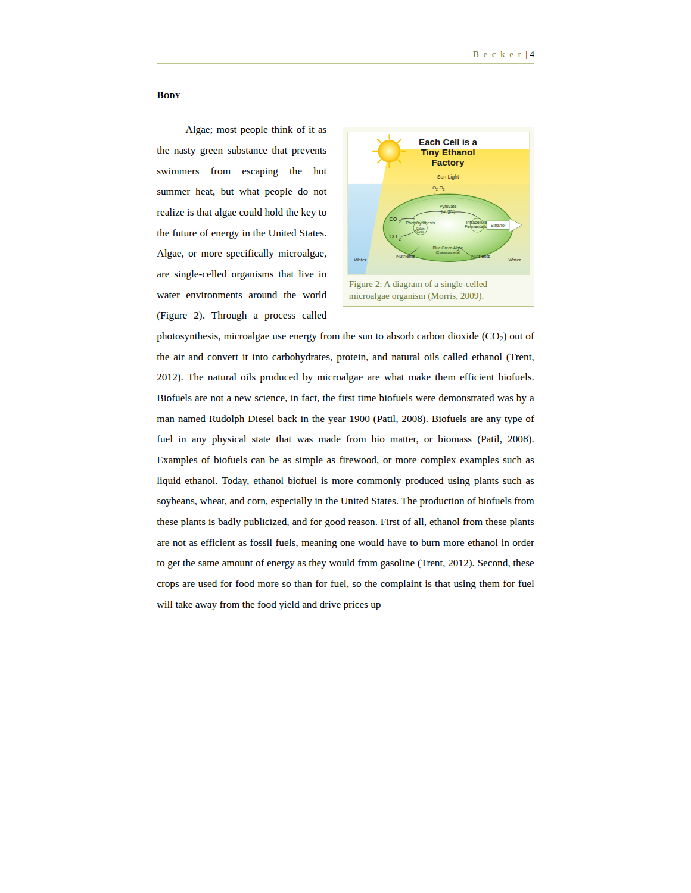B e c k e r | 4
Body
Each Cell is a Tiny Ethanol Factory Sun Light O 2 O 2 Pyruvate (Sugar) Photosynthesis Calvin Cycle Intracellular Fermentation Blue Green Algae (Cyanobacteria) CO 2 CO 2 Ethanol Water Water Nutrients Nutrients
Figure 2: A diagram of a single-celled microalgae organism (Morris, 2009).
Algae; most people think of it as the nasty green substance that prevents swimmers from escaping the hot summer heat, but what people do not realize is that algae could hold the key to the future of energy in the United States. Algae, or more specifically microalgae, are single-celled organisms that live in water environments around the world (Figure 2). Through a process called photosynthesis, microalgae use energy from the sun to absorb carbon dioxide (CO2) out of the air and convert it into carbohydrates, protein, and natural oils called ethanol (Trent, 2012). The natural oils produced by microalgae are what make them efficient biofuels. Biofuels are not a new science, in fact, the first time biofuels were demonstrated was by a man named Rudolph Diesel back in the year 1900 (Patil, 2008). Biofuels are any type of fuel in any physical state that was made from bio matter, or biomass (Patil, 2008). Examples of biofuels can be as simple as firewood, or more complex examples such as liquid ethanol. Today, ethanol biofuel is more commonly produced using plants such as soybeans, wheat, and corn, especially in the United States. The production of biofuels from these plants is badly publicized, and for good reason. First of all, ethanol from these plants are not as efficient as fossil fuels, meaning one would have to burn more ethanol in order to get the same amount of energy as they would from gasoline (Trent, 2012). Second, these crops are used for food more so than for fuel, so the complaint is that using them for fuel will take away from the food yield and drive prices up